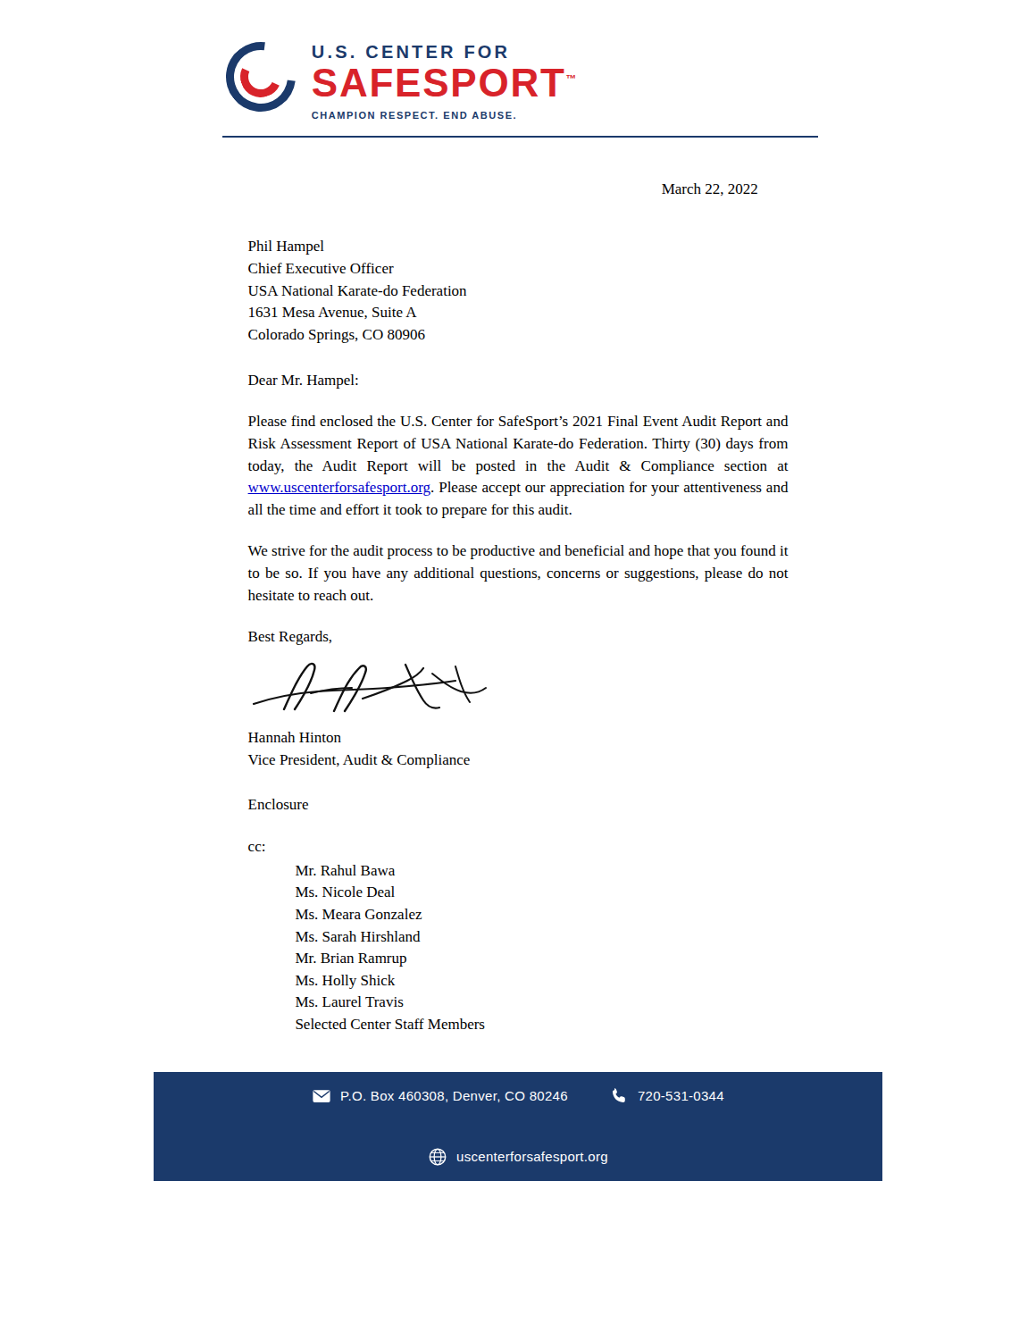U.S. CENTER FOR
SAFESPORT™
CHAMPION RESPECT. END ABUSE.
March 22, 2022
Phil Hampel
Chief Executive Officer
USA National Karate-do Federation
1631 Mesa Avenue, Suite A
Colorado Springs, CO 80906
Dear Mr. Hampel:
Please find enclosed the U.S. Center for SafeSport’s 2021 Final Event Audit Report and Risk Assessment Report of USA National Karate-do Federation. Thirty (30) days from today, the Audit Report will be posted in the Audit & Compliance section at www.uscenterforsafesport.org. Please accept our appreciation for your attentiveness and all the time and effort it took to prepare for this audit.
We strive for the audit process to be productive and beneficial and hope that you found it to be so. If you have any additional questions, concerns or suggestions, please do not hesitate to reach out.
Best Regards,
Hannah Hinton Vice President, Audit & Compliance
Enclosure
cc:
Mr. Rahul Bawa
Ms. Nicole Deal
Ms. Meara Gonzalez
Ms. Sarah Hirshland
Mr. Brian Ramrup
Ms. Holly Shick
Ms. Laurel Travis
Selected Center Staff Members
P.O. Box 460308, Denver, CO 80246 720-531-0344 uscenterforsafesport.org